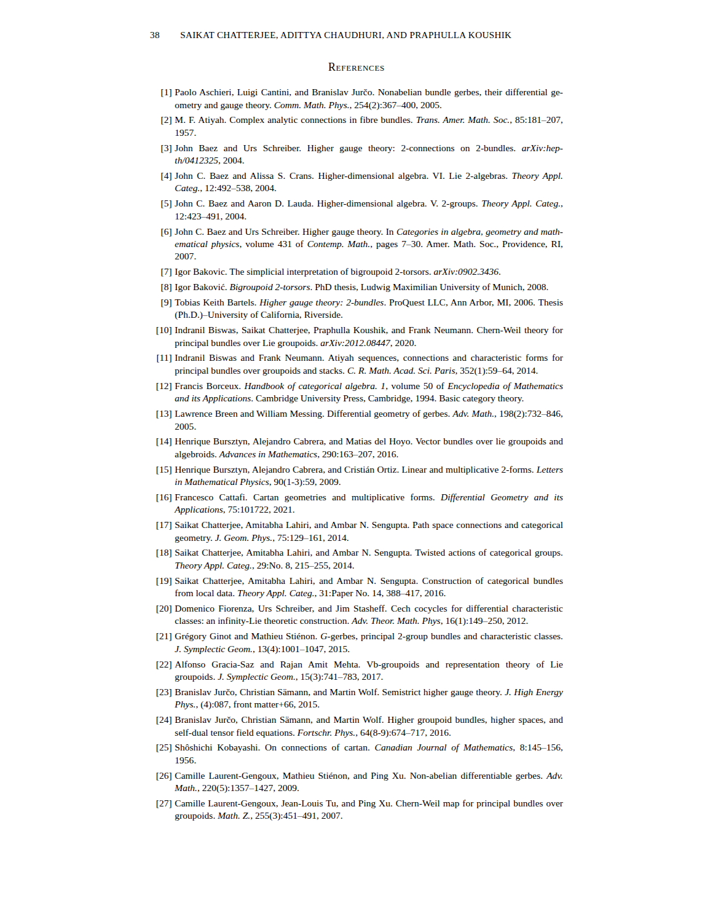38 SAIKAT CHATTERJEE, ADITTYA CHAUDHURI, AND PRAPHULLA KOUSHIK
References
[1] Paolo Aschieri, Luigi Cantini, and Branislav Jurčo. Nonabelian bundle gerbes, their differential geometry and gauge theory. Comm. Math. Phys., 254(2):367–400, 2005.
[2] M. F. Atiyah. Complex analytic connections in fibre bundles. Trans. Amer. Math. Soc., 85:181–207, 1957.
[3] John Baez and Urs Schreiber. Higher gauge theory: 2-connections on 2-bundles. arXiv:hep-th/0412325, 2004.
[4] John C. Baez and Alissa S. Crans. Higher-dimensional algebra. VI. Lie 2-algebras. Theory Appl. Categ., 12:492–538, 2004.
[5] John C. Baez and Aaron D. Lauda. Higher-dimensional algebra. V. 2-groups. Theory Appl. Categ., 12:423–491, 2004.
[6] John C. Baez and Urs Schreiber. Higher gauge theory. In Categories in algebra, geometry and mathematical physics, volume 431 of Contemp. Math., pages 7–30. Amer. Math. Soc., Providence, RI, 2007.
[7] Igor Bakovic. The simplicial interpretation of bigroupoid 2-torsors. arXiv:0902.3436.
[8] Igor Baković. Bigroupoid 2-torsors. PhD thesis, Ludwig Maximilian University of Munich, 2008.
[9] Tobias Keith Bartels. Higher gauge theory: 2-bundles. ProQuest LLC, Ann Arbor, MI, 2006. Thesis (Ph.D.)–University of California, Riverside.
[10] Indranil Biswas, Saikat Chatterjee, Praphulla Koushik, and Frank Neumann. Chern-Weil theory for principal bundles over Lie groupoids. arXiv:2012.08447, 2020.
[11] Indranil Biswas and Frank Neumann. Atiyah sequences, connections and characteristic forms for principal bundles over groupoids and stacks. C. R. Math. Acad. Sci. Paris, 352(1):59–64, 2014.
[12] Francis Borceux. Handbook of categorical algebra. 1, volume 50 of Encyclopedia of Mathematics and its Applications. Cambridge University Press, Cambridge, 1994. Basic category theory.
[13] Lawrence Breen and William Messing. Differential geometry of gerbes. Adv. Math., 198(2):732–846, 2005.
[14] Henrique Bursztyn, Alejandro Cabrera, and Matias del Hoyo. Vector bundles over lie groupoids and algebroids. Advances in Mathematics, 290:163–207, 2016.
[15] Henrique Bursztyn, Alejandro Cabrera, and Cristián Ortiz. Linear and multiplicative 2-forms. Letters in Mathematical Physics, 90(1-3):59, 2009.
[16] Francesco Cattafi. Cartan geometries and multiplicative forms. Differential Geometry and its Applications, 75:101722, 2021.
[17] Saikat Chatterjee, Amitabha Lahiri, and Ambar N. Sengupta. Path space connections and categorical geometry. J. Geom. Phys., 75:129–161, 2014.
[18] Saikat Chatterjee, Amitabha Lahiri, and Ambar N. Sengupta. Twisted actions of categorical groups. Theory Appl. Categ., 29:No. 8, 215–255, 2014.
[19] Saikat Chatterjee, Amitabha Lahiri, and Ambar N. Sengupta. Construction of categorical bundles from local data. Theory Appl. Categ., 31:Paper No. 14, 388–417, 2016.
[20] Domenico Fiorenza, Urs Schreiber, and Jim Stasheff. Cech cocycles for differential characteristic classes: an infinity-Lie theoretic construction. Adv. Theor. Math. Phys, 16(1):149–250, 2012.
[21] Grégory Ginot and Mathieu Stiénon. G-gerbes, principal 2-group bundles and characteristic classes. J. Symplectic Geom., 13(4):1001–1047, 2015.
[22] Alfonso Gracia-Saz and Rajan Amit Mehta. Vb-groupoids and representation theory of Lie groupoids. J. Symplectic Geom., 15(3):741–783, 2017.
[23] Branislav Jurčo, Christian Sämann, and Martin Wolf. Semistrict higher gauge theory. J. High Energy Phys., (4):087, front matter+66, 2015.
[24] Branislav Jurčo, Christian Sämann, and Martin Wolf. Higher groupoid bundles, higher spaces, and self-dual tensor field equations. Fortschr. Phys., 64(8-9):674–717, 2016.
[25] Shôshichi Kobayashi. On connections of cartan. Canadian Journal of Mathematics, 8:145–156, 1956.
[26] Camille Laurent-Gengoux, Mathieu Stiénon, and Ping Xu. Non-abelian differentiable gerbes. Adv. Math., 220(5):1357–1427, 2009.
[27] Camille Laurent-Gengoux, Jean-Louis Tu, and Ping Xu. Chern-Weil map for principal bundles over groupoids. Math. Z., 255(3):451–491, 2007.